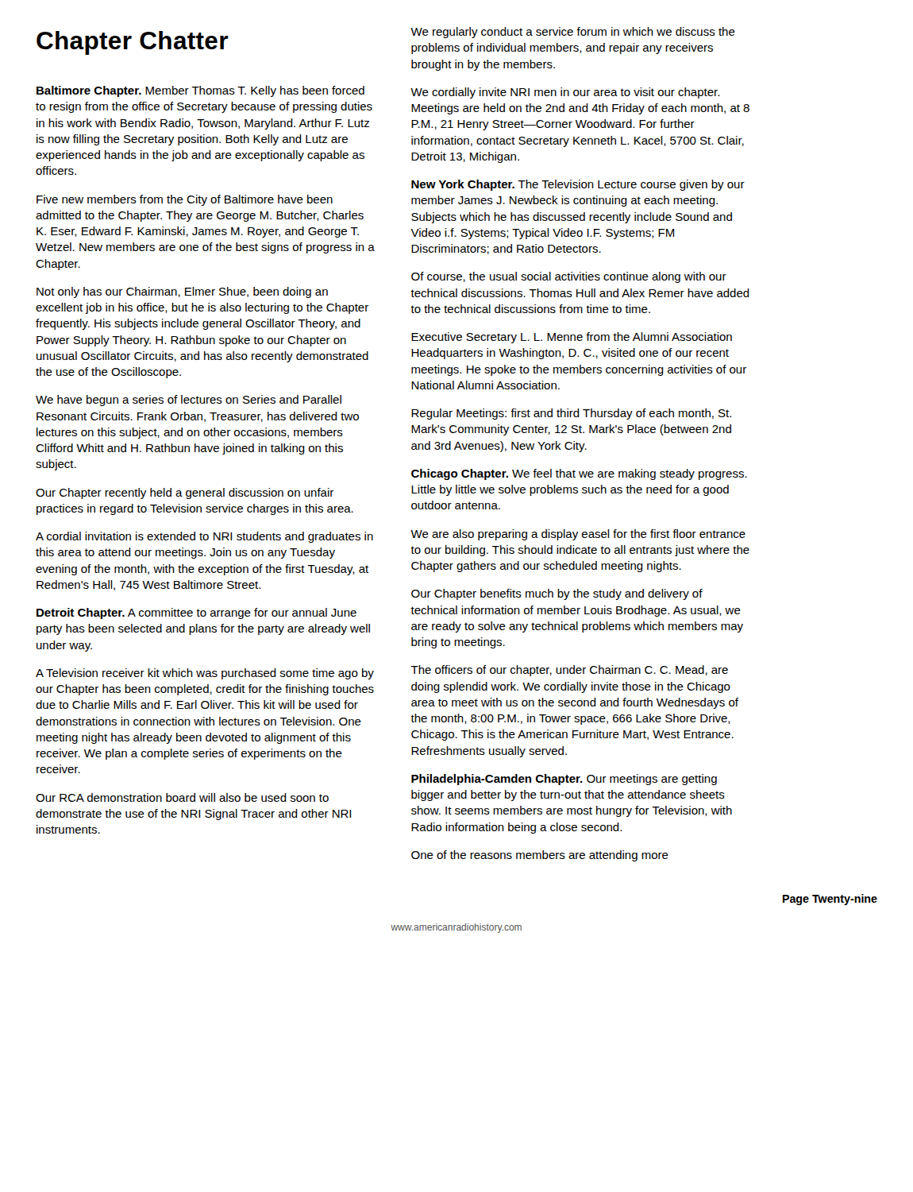Chapter Chatter
Baltimore Chapter. Member Thomas T. Kelly has been forced to resign from the office of Secretary because of pressing duties in his work with Bendix Radio, Towson, Maryland. Arthur F. Lutz is now filling the Secretary position. Both Kelly and Lutz are experienced hands in the job and are exceptionally capable as officers.
Five new members from the City of Baltimore have been admitted to the Chapter. They are George M. Butcher, Charles K. Eser, Edward F. Kaminski, James M. Royer, and George T. Wetzel. New members are one of the best signs of progress in a Chapter.
Not only has our Chairman, Elmer Shue, been doing an excellent job in his office, but he is also lecturing to the Chapter frequently. His subjects include general Oscillator Theory, and Power Supply Theory. H. Rathbun spoke to our Chapter on unusual Oscillator Circuits, and has also recently demonstrated the use of the Oscilloscope.
We have begun a series of lectures on Series and Parallel Resonant Circuits. Frank Orban, Treasurer, has delivered two lectures on this subject, and on other occasions, members Clifford Whitt and H. Rathbun have joined in talking on this subject.
Our Chapter recently held a general discussion on unfair practices in regard to Television service charges in this area.
A cordial invitation is extended to NRI students and graduates in this area to attend our meetings. Join us on any Tuesday evening of the month, with the exception of the first Tuesday, at Redmen's Hall, 745 West Baltimore Street.
Detroit Chapter. A committee to arrange for our annual June party has been selected and plans for the party are already well under way.
A Television receiver kit which was purchased some time ago by our Chapter has been completed, credit for the finishing touches due to Charlie Mills and F. Earl Oliver. This kit will be used for demonstrations in connection with lectures on Television. One meeting night has already been devoted to alignment of this receiver. We plan a complete series of experiments on the receiver.
Our RCA demonstration board will also be used soon to demonstrate the use of the NRI Signal Tracer and other NRI instruments.
We regularly conduct a service forum in which we discuss the problems of individual members, and repair any receivers brought in by the members.
We cordially invite NRI men in our area to visit our chapter. Meetings are held on the 2nd and 4th Friday of each month, at 8 P.M., 21 Henry Street—Corner Woodward. For further information, contact Secretary Kenneth L. Kacel, 5700 St. Clair, Detroit 13, Michigan.
New York Chapter. The Television Lecture course given by our member James J. Newbeck is continuing at each meeting. Subjects which he has discussed recently include Sound and Video i.f. Systems; Typical Video I.F. Systems; FM Discriminators; and Ratio Detectors.
Of course, the usual social activities continue along with our technical discussions. Thomas Hull and Alex Remer have added to the technical discussions from time to time.
Executive Secretary L. L. Menne from the Alumni Association Headquarters in Washington, D. C., visited one of our recent meetings. He spoke to the members concerning activities of our National Alumni Association.
Regular Meetings: first and third Thursday of each month, St. Mark's Community Center, 12 St. Mark's Place (between 2nd and 3rd Avenues), New York City.
Chicago Chapter. We feel that we are making steady progress. Little by little we solve problems such as the need for a good outdoor antenna.
We are also preparing a display easel for the first floor entrance to our building. This should indicate to all entrants just where the Chapter gathers and our scheduled meeting nights.
Our Chapter benefits much by the study and delivery of technical information of member Louis Brodhage. As usual, we are ready to solve any technical problems which members may bring to meetings.
The officers of our chapter, under Chairman C. C. Mead, are doing splendid work. We cordially invite those in the Chicago area to meet with us on the second and fourth Wednesdays of the month, 8:00 P.M., in Tower space, 666 Lake Shore Drive, Chicago. This is the American Furniture Mart, West Entrance. Refreshments usually served.
Philadelphia-Camden Chapter. Our meetings are getting bigger and better by the turn-out that the attendance sheets show. It seems members are most hungry for Television, with Radio information being a close second.
One of the reasons members are attending more
Page Twenty-nine
www.americanradiohistory.com